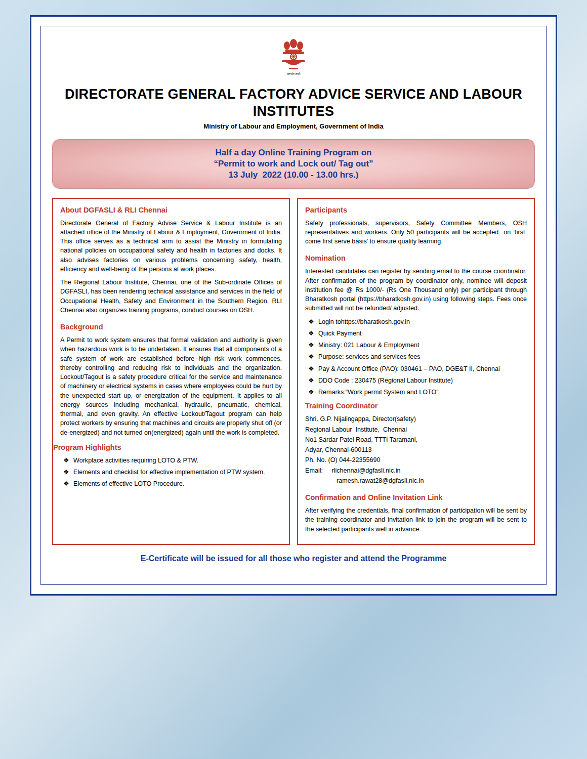सत्यमेव जयते
DIRECTORATE GENERAL FACTORY ADVICE SERVICE AND LABOUR INSTITUTES
Ministry of Labour and Employment, Government of India
Half a day Online Training Program on
“Permit to work and Lock out/ Tag out”
13 July 2022 (10.00 - 13.00 hrs.)
About DGFASLI & RLI Chennai
Directorate General of Factory Advise Service & Labour Institute is an attached office of the Ministry of Labour & Employment, Government of India. This office serves as a technical arm to assist the Ministry in formulating national policies on occupational safety and health in factories and docks. It also advises factories on various problems concerning safety, health, efficiency and well-being of the persons at work places.
The Regional Labour Institute, Chennai, one of the Sub-ordinate Offices of DGFASLI, has been rendering technical assistance and services in the field of Occupational Health, Safety and Environment in the Southern Region. RLI Chennai also organizes training programs, conduct courses on OSH.
Background
A Permit to work system ensures that formal validation and authority is given when hazardous work is to be undertaken. It ensures that all components of a safe system of work are established before high risk work commences, thereby controlling and reducing risk to individuals and the organization. Lockout/Tagout is a safety procedure critical for the service and maintenance of machinery or electrical systems in cases where employees could be hurt by the unexpected start up, or energization of the equipment. It applies to all energy sources including mechanical, hydraulic, pneumatic, chemical, thermal, and even gravity. An effective Lockout/Tagout program can help protect workers by ensuring that machines and circuits are properly shut off (or de-energized) and not turned on(energized) again until the work is completed.
Program Highlights
Workplace activities requiring LOTO & PTW.
Elements and checklist for effective implementation of PTW system.
Elements of effective LOTO Procedure.
Participants
Safety professionals, supervisors, Safety Committee Members, OSH representatives and workers. Only 50 participants will be accepted on ‘first come first serve basis’ to ensure quality learning.
Nomination
Interested candidates can register by sending email to the course coordinator. After confirmation of the program by coordinator only, nominee will deposit institution fee @ Rs 1000/- (Rs One Thousand only) per participant through Bharatkosh portal (https://bharatkosh.gov.in) using following steps. Fees once submitted will not be refunded/ adjusted.
Login tohttps://bharatkosh.gov.in
Quick Payment
Ministry: 021 Labour & Employment
Purpose: services and services fees
Pay & Account Office (PAO): 030461 – PAO, DGE&T II, Chennai
DDO Code : 230475 (Regional Labour Institute)
Remarks:“Work permit System and LOTO”
Training Coordinator
Shri. G.P. Nijalingappa, Director(safety)
Regional Labour Institute, Chennai
No1 Sardar Patel Road, TTTI Taramani,
Adyar, Chennai-600113
Ph. No. (O) 044-22355690
Email: rlichennai@dgfasli.nic.in
ramesh.rawat28@dgfasli.nic.in
Confirmation and Online Invitation Link
After verifying the credentials, final confirmation of participation will be sent by the training coordinator and invitation link to join the program will be sent to the selected participants well in advance.
E-Certificate will be issued for all those who register and attend the Programme